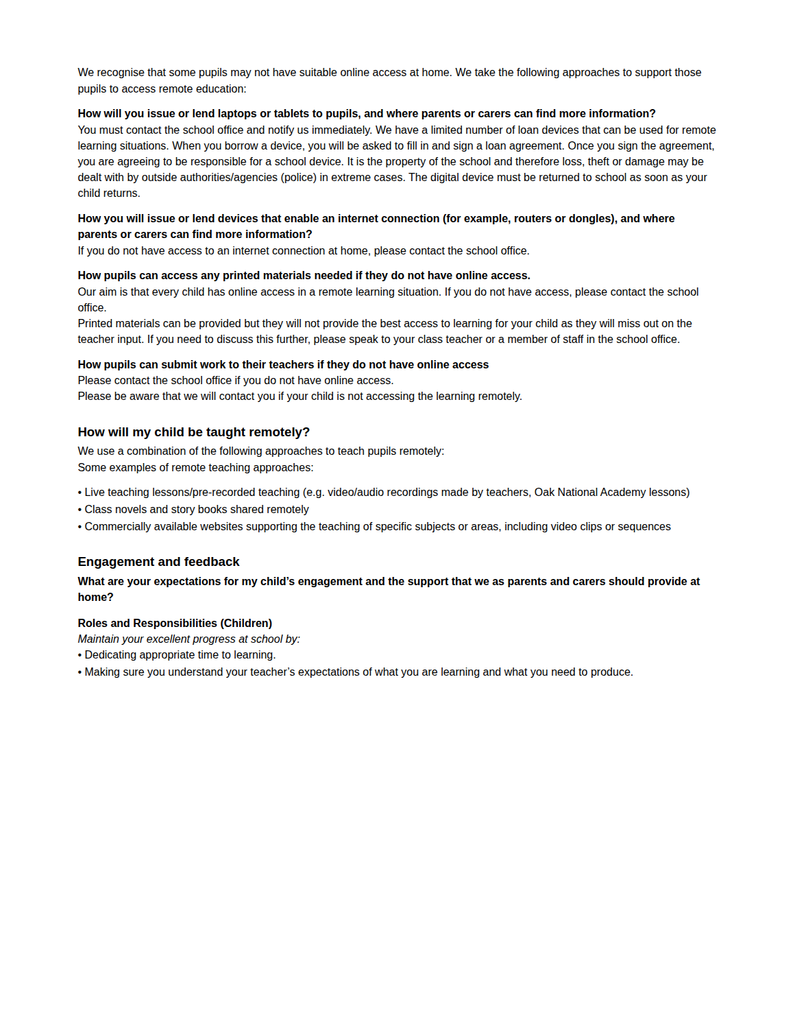We recognise that some pupils may not have suitable online access at home. We take the following approaches to support those pupils to access remote education:
How will you issue or lend laptops or tablets to pupils, and where parents or carers can find more information?
You must contact the school office and notify us immediately. We have a limited number of loan devices that can be used for remote learning situations. When you borrow a device, you will be asked to fill in and sign a loan agreement. Once you sign the agreement, you are agreeing to be responsible for a school device. It is the property of the school and therefore loss, theft or damage may be dealt with by outside authorities/agencies (police) in extreme cases. The digital device must be returned to school as soon as your child returns.
How you will issue or lend devices that enable an internet connection (for example, routers or dongles), and where parents or carers can find more information?
If you do not have access to an internet connection at home, please contact the school office.
How pupils can access any printed materials needed if they do not have online access.
Our aim is that every child has online access in a remote learning situation. If you do not have access, please contact the school office.
Printed materials can be provided but they will not provide the best access to learning for your child as they will miss out on the teacher input. If you need to discuss this further, please speak to your class teacher or a member of staff in the school office.
How pupils can submit work to their teachers if they do not have online access
Please contact the school office if you do not have online access.
Please be aware that we will contact you if your child is not accessing the learning remotely.
How will my child be taught remotely?
We use a combination of the following approaches to teach pupils remotely:
Some examples of remote teaching approaches:
Live teaching lessons/pre-recorded teaching (e.g. video/audio recordings made by teachers, Oak National Academy lessons)
Class novels and story books shared remotely
Commercially available websites supporting the teaching of specific subjects or areas, including video clips or sequences
Engagement and feedback
What are your expectations for my child’s engagement and the support that we as parents and carers should provide at home?
Roles and Responsibilities (Children)
Maintain your excellent progress at school by:
Dedicating appropriate time to learning.
Making sure you understand your teacher’s expectations of what you are learning and what you need to produce.